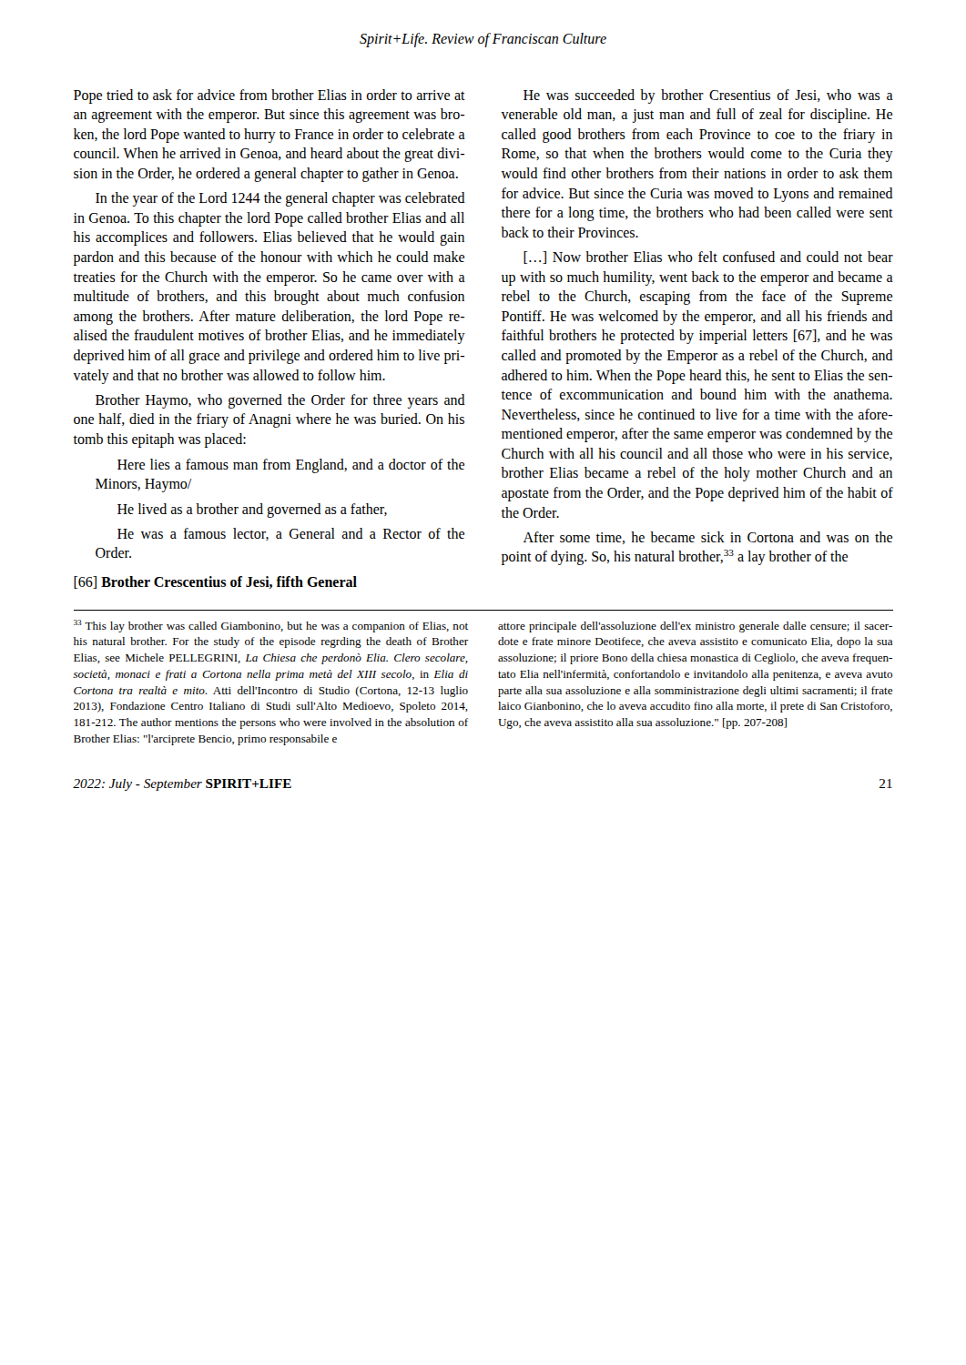Spirit+Life. Review of Franciscan Culture
Pope tried to ask for advice from brother Elias in order to arrive at an agreement with the emperor. But since this agreement was broken, the lord Pope wanted to hurry to France in order to celebrate a council. When he arrived in Genoa, and heard about the great division in the Order, he ordered a general chapter to gather in Genoa.
In the year of the Lord 1244 the general chapter was celebrated in Genoa. To this chapter the lord Pope called brother Elias and all his accomplices and followers. Elias believed that he would gain pardon and this because of the honour with which he could make treaties for the Church with the emperor. So he came over with a multitude of brothers, and this brought about much confusion among the brothers. After mature deliberation, the lord Pope realised the fraudulent motives of brother Elias, and he immediately deprived him of all grace and privilege and ordered him to live privately and that no brother was allowed to follow him.
Brother Haymo, who governed the Order for three years and one half, died in the friary of Anagni where he was buried. On his tomb this epitaph was placed:
Here lies a famous man from England, and a doctor of the Minors, Haymo/
He lived as a brother and governed as a father,
He was a famous lector, a General and a Rector of the Order.
[66] Brother Crescentius of Jesi, fifth General
He was succeeded by brother Cresentius of Jesi, who was a venerable old man, a just man and full of zeal for discipline. He called good brothers from each Province to coe to the friary in Rome, so that when the brothers would come to the Curia they would find other brothers from their nations in order to ask them for advice. But since the Curia was moved to Lyons and remained there for a long time, the brothers who had been called were sent back to their Provinces.
[…] Now brother Elias who felt confused and could not bear up with so much humility, went back to the emperor and became a rebel to the Church, escaping from the face of the Supreme Pontiff. He was welcomed by the emperor, and all his friends and faithful brothers he protected by imperial letters [67], and he was called and promoted by the Emperor as a rebel of the Church, and adhered to him. When the Pope heard this, he sent to Elias the sentence of excommunication and bound him with the anathema. Nevertheless, since he continued to live for a time with the aforementioned emperor, after the same emperor was condemned by the Church with all his council and all those who were in his service, brother Elias became a rebel of the holy mother Church and an apostate from the Order, and the Pope deprived him of the habit of the Order.
After some time, he became sick in Cortona and was on the point of dying. So, his natural brother,33 a lay brother of the
33 This lay brother was called Giambonino, but he was a companion of Elias, not his natural brother. For the study of the episode regrding the death of Brother Elias, see Michele PELLEGRINI, La Chiesa che perdonò Elia. Clero secolare, società, monaci e frati a Cortona nella prima metà del XIII secolo, in Elia di Cortona tra realtà e mito. Atti dell'Incontro di Studio (Cortona, 12-13 luglio 2013), Fondazione Centro Italiano di Studi sull'Alto Medioevo, Spoleto 2014, 181-212. The author mentions the persons who were involved in the absolution of Brother Elias: "l'arciprete Bencio, primo responsabile e
attore principale dell'assoluzione dell'ex ministro generale dalle censure; il sacerdote e frate minore Deotifece, che aveva assistito e comunicato Elia, dopo la sua assoluzione; il priore Bono della chiesa monastica di Cegliolo, che aveva frequentato Elia nell'infermità, confortandolo e invitandolo alla penitenza, e aveva avuto parte alla sua assoluzione e alla somministrazione degli ultimi sacramenti; il frate laico Gianbonino, che lo aveva accudito fino alla morte, il prete di San Cristoforo, Ugo, che aveva assistito alla sua assoluzione." [pp. 207-208]
2022: July - September SPIRIT+LIFE
21